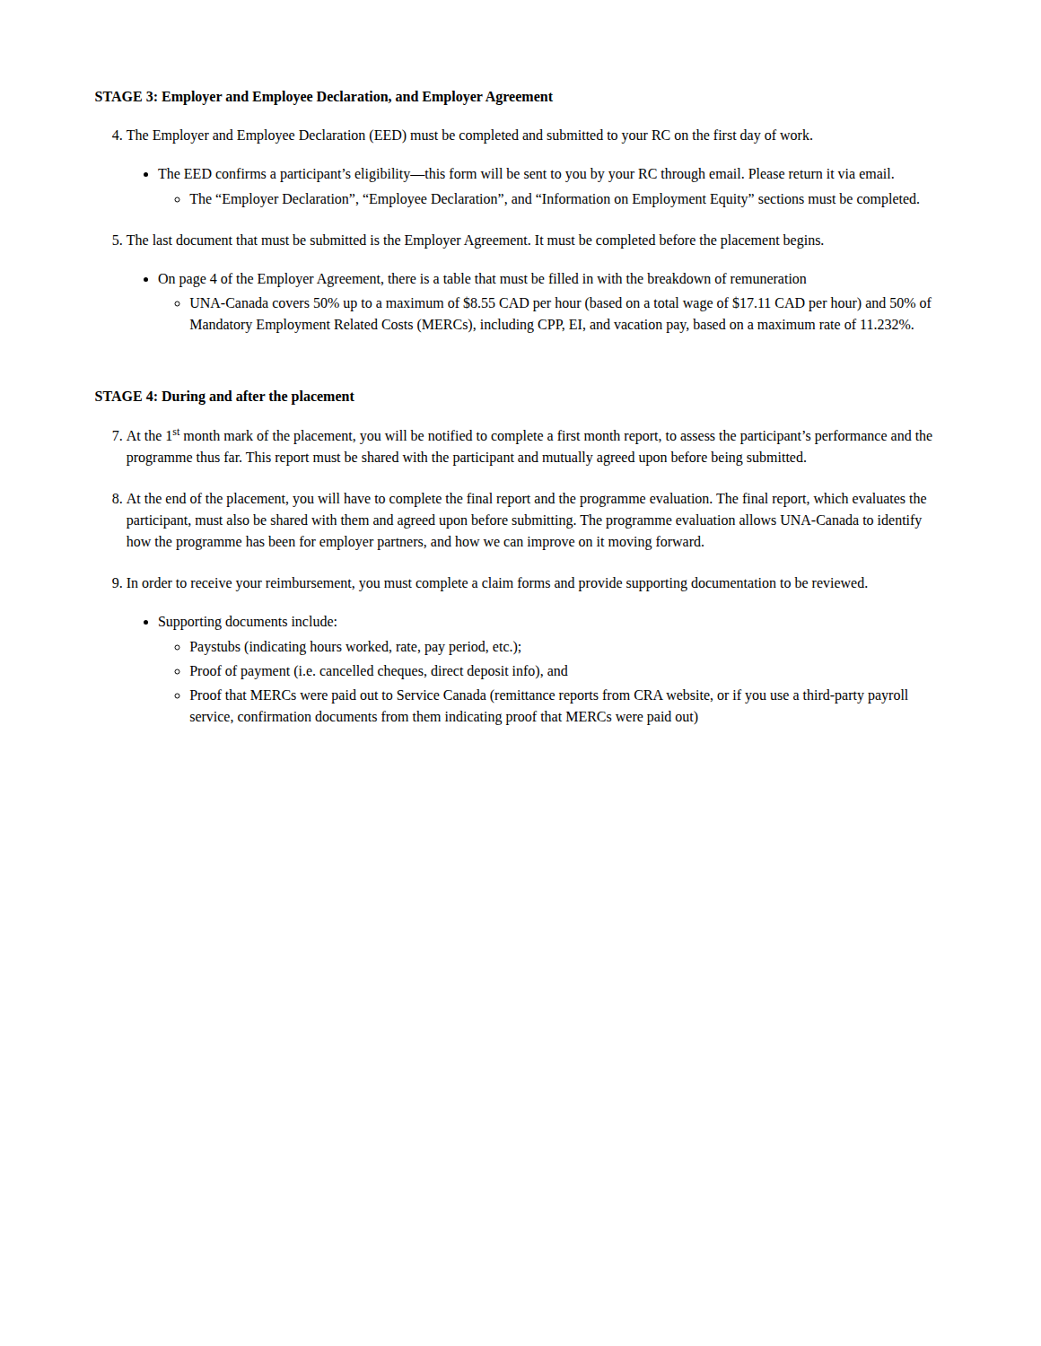STAGE 3: Employer and Employee Declaration, and Employer Agreement
The Employer and Employee Declaration (EED) must be completed and submitted to your RC on the first day of work.
The EED confirms a participant’s eligibility—this form will be sent to you by your RC through email. Please return it via email.
The “Employer Declaration”, “Employee Declaration”, and “Information on Employment Equity” sections must be completed.
The last document that must be submitted is the Employer Agreement. It must be completed before the placement begins.
On page 4 of the Employer Agreement, there is a table that must be filled in with the breakdown of remuneration
UNA-Canada covers 50% up to a maximum of $8.55 CAD per hour (based on a total wage of $17.11 CAD per hour) and 50% of Mandatory Employment Related Costs (MERCs), including CPP, EI, and vacation pay, based on a maximum rate of 11.232%.
STAGE 4: During and after the placement
At the 1st month mark of the placement, you will be notified to complete a first month report, to assess the participant’s performance and the programme thus far. This report must be shared with the participant and mutually agreed upon before being submitted.
At the end of the placement, you will have to complete the final report and the programme evaluation. The final report, which evaluates the participant, must also be shared with them and agreed upon before submitting. The programme evaluation allows UNA-Canada to identify how the programme has been for employer partners, and how we can improve on it moving forward.
In order to receive your reimbursement, you must complete a claim forms and provide supporting documentation to be reviewed.
Supporting documents include:
Paystubs (indicating hours worked, rate, pay period, etc.);
Proof of payment (i.e. cancelled cheques, direct deposit info), and
Proof that MERCs were paid out to Service Canada (remittance reports from CRA website, or if you use a third-party payroll service, confirmation documents from them indicating proof that MERCs were paid out)